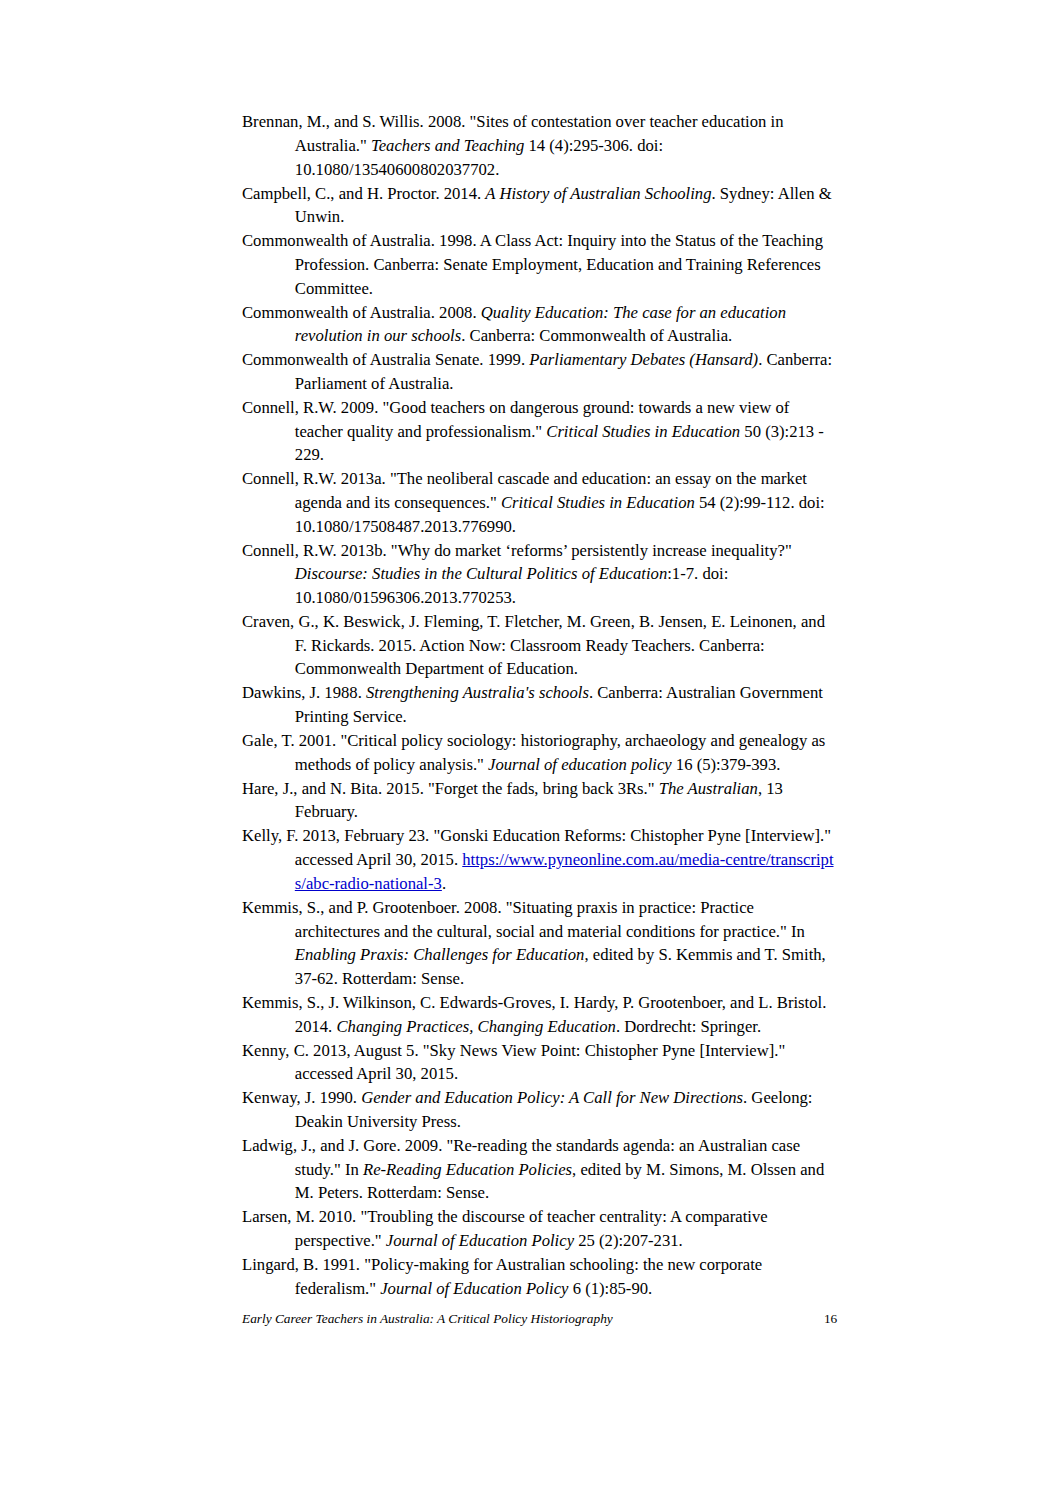Brennan, M., and S. Willis. 2008. "Sites of contestation over teacher education in Australia." Teachers and Teaching 14 (4):295-306. doi: 10.1080/13540600802037702.
Campbell, C., and H. Proctor. 2014. A History of Australian Schooling. Sydney: Allen & Unwin.
Commonwealth of Australia. 1998. A Class Act: Inquiry into the Status of the Teaching Profession. Canberra: Senate Employment, Education and Training References Committee.
Commonwealth of Australia. 2008. Quality Education: The case for an education revolution in our schools. Canberra: Commonwealth of Australia.
Commonwealth of Australia Senate. 1999. Parliamentary Debates (Hansard). Canberra: Parliament of Australia.
Connell, R.W. 2009. "Good teachers on dangerous ground: towards a new view of teacher quality and professionalism." Critical Studies in Education 50 (3):213 - 229.
Connell, R.W. 2013a. "The neoliberal cascade and education: an essay on the market agenda and its consequences." Critical Studies in Education 54 (2):99-112. doi: 10.1080/17508487.2013.776990.
Connell, R.W. 2013b. "Why do market ‘reforms’ persistently increase inequality?" Discourse: Studies in the Cultural Politics of Education:1-7. doi: 10.1080/01596306.2013.770253.
Craven, G., K. Beswick, J. Fleming, T. Fletcher, M. Green, B. Jensen, E. Leinonen, and F. Rickards. 2015. Action Now: Classroom Ready Teachers. Canberra: Commonwealth Department of Education.
Dawkins, J. 1988. Strengthening Australia's schools. Canberra: Australian Government Printing Service.
Gale, T. 2001. "Critical policy sociology: historiography, archaeology and genealogy as methods of policy analysis." Journal of education policy 16 (5):379-393.
Hare, J., and N. Bita. 2015. "Forget the fads, bring back 3Rs." The Australian, 13 February.
Kelly, F. 2013, February 23. "Gonski Education Reforms: Chistopher Pyne [Interview]." accessed April 30, 2015. https://www.pyneonline.com.au/media-centre/transcripts/abc-radio-national-3.
Kemmis, S., and P. Grootenboer. 2008. "Situating praxis in practice: Practice architectures and the cultural, social and material conditions for practice." In Enabling Praxis: Challenges for Education, edited by S. Kemmis and T. Smith, 37-62. Rotterdam: Sense.
Kemmis, S., J. Wilkinson, C. Edwards-Groves, I. Hardy, P. Grootenboer, and L. Bristol. 2014. Changing Practices, Changing Education. Dordrecht: Springer.
Kenny, C. 2013, August 5. "Sky News View Point: Chistopher Pyne [Interview]." accessed April 30, 2015.
Kenway, J. 1990. Gender and Education Policy: A Call for New Directions. Geelong: Deakin University Press.
Ladwig, J., and J. Gore. 2009. "Re-reading the standards agenda: an Australian case study." In Re-Reading Education Policies, edited by M. Simons, M. Olssen and M. Peters. Rotterdam: Sense.
Larsen, M. 2010. "Troubling the discourse of teacher centrality: A comparative perspective." Journal of Education Policy 25 (2):207-231.
Lingard, B. 1991. "Policy-making for Australian schooling: the new corporate federalism." Journal of Education Policy 6 (1):85-90.
Early Career Teachers in Australia: A Critical Policy Historiography 16